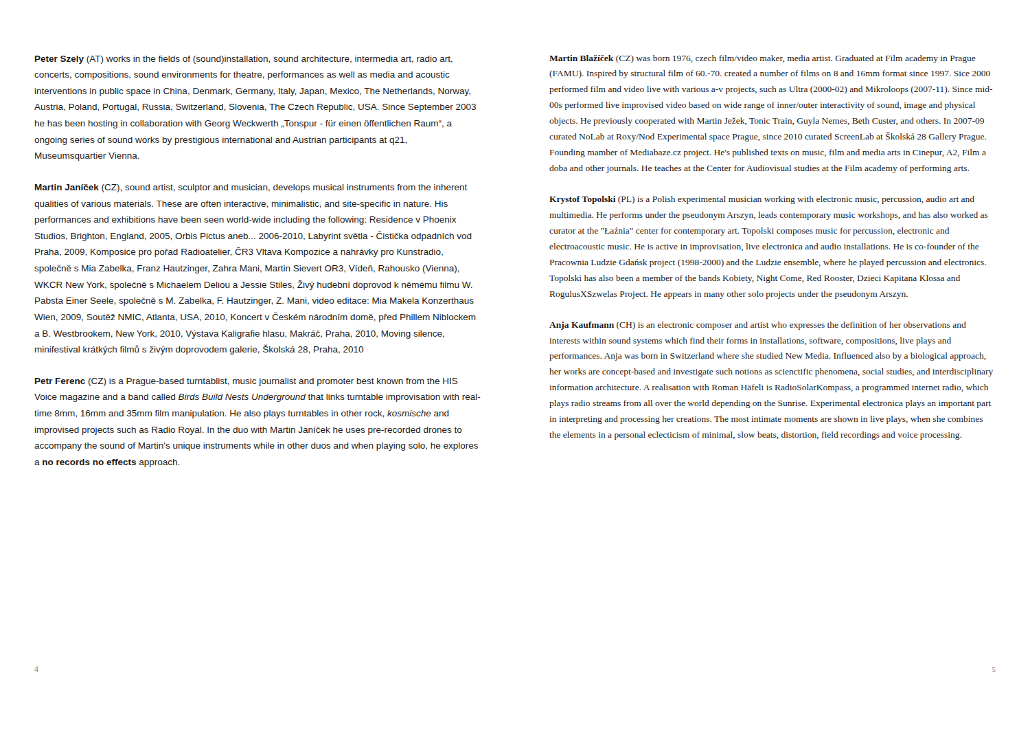Peter Szely (AT) works in the fields of (sound)installation, sound architecture, intermedia art, radio art, concerts, compositions, sound environments for theatre, performances as well as media and acoustic interventions in public space in China, Denmark, Germany, Italy, Japan, Mexico, The Netherlands, Norway, Austria, Poland, Portugal, Russia, Switzerland, Slovenia, The Czech Republic, USA. Since September 2003 he has been hosting in collaboration with Georg Weckwerth „Tonspur - für einen öffentlichen Raum“, a ongoing series of sound works by prestigious international and Austrian participants at q21, Museumsquartier Vienna.
Martin Janíček (CZ), sound artist, sculptor and musician, develops musical instruments from the inherent qualities of various materials. These are often interactive, minimalistic, and site-specific in nature. His performances and exhibitions have been seen world-wide including the following: Residence v Phoenix Studios, Brighton, England, 2005, Orbis Pictus aneb... 2006-2010, Labyrint světla - Čistička odpadních vod Praha, 2009, Komposice pro pořad Radioatelier, ČR3 Vltava Kompozice a nahrávky pro Kunstradio, společně s Mia Zabelka, Franz Hautzinger, Zahra Mani, Martin Sievert OR3, Vídeň, Rahousko (Vienna), WKCR New York, společně s Michaelem Deliou a Jessie Stiles, Živý hudební doprovod k němému filmu W. Pabsta Einer Seele, společně s M. Zabelka, F. Hautzinger, Z. Mani, video editace: Mia Makela Konzerthaus Wien, 2009, Soutěž NMIC, Atlanta, USA, 2010, Koncert v Českém národním domě, před Phillem Niblockem a B. Westbrookem, New York, 2010, Výstava Kaligrafie hlasu, Makráč, Praha, 2010, Moving silence, minifestival krátkých filmů s živým doprovodem galerie, Školská 28, Praha, 2010
Petr Ferenc (CZ) is a Prague-based turntablist, music journalist and promoter best known from the HIS Voice magazine and a band called Birds Build Nests Underground that links turntable improvisation with real-time 8mm, 16mm and 35mm film manipulation. He also plays turntables in other rock, kosmische and improvised projects such as Radio Royal. In the duo with Martin Janíček he uses pre-recorded drones to accompany the sound of Martin's unique instruments while in other duos and when playing solo, he explores a no records no effects approach.
4
Martin Blažíček (CZ) was born 1976, czech film/video maker, media artist. Graduated at Film academy in Prague (FAMU). Inspired by structural film of 60.-70. created a number of films on 8 and 16mm format since 1997. Sice 2000 performed film and video live with various a-v projects, such as Ultra (2000-02) and Mikroloops (2007-11). Since mid-00s performed live improvised video based on wide range of inner/outer interactivity of sound, image and physical objects. He previously cooperated with Martin Ježek, Tonic Train, Guyla Nemes, Beth Custer, and others. In 2007-09 curated NoLab at Roxy/Nod Experimental space Prague, since 2010 curated ScreenLab at Školská 28 Gallery Prague. Founding mamber of Mediabaze.cz project. He's published texts on music, film and media arts in Cinepur, A2, Film a doba and other journals. He teaches at the Center for Audiovisual studies at the Film academy of performing arts.
Krystof Topolski (PL) is a Polish experimental musician working with electronic music, percussion, audio art and multimedia. He performs under the pseudonym Arszyn, leads contemporary music workshops, and has also worked as curator at the "Łaźnia" center for contemporary art. Topolski composes music for percussion, electronic and electroacoustic music. He is active in improvisation, live electronica and audio installations. He is co-founder of the Pracownia Ludzie Gdańsk project (1998-2000) and the Ludzie ensemble, where he played percussion and electronics. Topolski has also been a member of the bands Kobiety, Night Come, Red Rooster, Dzieci Kapitana Klossa and RogulusXSzwelas Project. He appears in many other solo projects under the pseudonym Arszyn.
Anja Kaufmann (CH) is an electronic composer and artist who expresses the definition of her observations and interests within sound systems which find their forms in installations, software, compositions, live plays and performances. Anja was born in Switzerland where she studied New Media. Influenced also by a biological approach, her works are concept-based and investigate such notions as scienctific phenomena, social studies, and interdisciplinary information architecture. A realisation with Roman Häfeli is RadioSolarKompass, a programmed internet radio, which plays radio streams from all over the world depending on the Sunrise. Experimental electronica plays an important part in interpreting and processing her creations. The most intimate moments are shown in live plays, when she combines the elements in a personal eclecticism of minimal, slow beats, distortion, field recordings and voice processing.
5